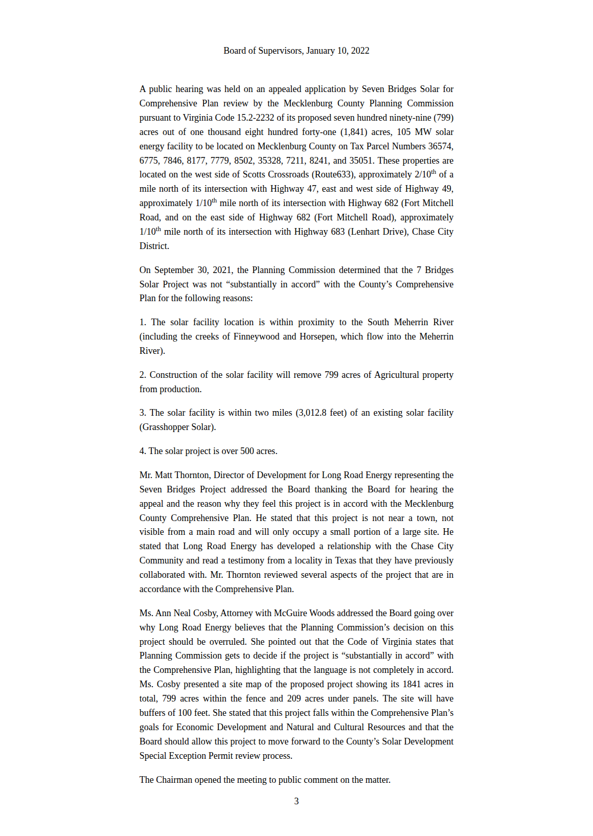Board of Supervisors, January 10, 2022
A public hearing was held on an appealed application by Seven Bridges Solar for Comprehensive Plan review by the Mecklenburg County Planning Commission pursuant to Virginia Code 15.2-2232 of its proposed seven hundred ninety-nine (799) acres out of one thousand eight hundred forty-one (1,841) acres, 105 MW solar energy facility to be located on Mecklenburg County on Tax Parcel Numbers 36574, 6775, 7846, 8177, 7779, 8502, 35328, 7211, 8241, and 35051. These properties are located on the west side of Scotts Crossroads (Route633), approximately 2/10th of a mile north of its intersection with Highway 47, east and west side of Highway 49, approximately 1/10th mile north of its intersection with Highway 682 (Fort Mitchell Road, and on the east side of Highway 682 (Fort Mitchell Road), approximately 1/10th mile north of its intersection with Highway 683 (Lenhart Drive), Chase City District.
On September 30, 2021, the Planning Commission determined that the 7 Bridges Solar Project was not “substantially in accord” with the County’s Comprehensive Plan for the following reasons:
1. The solar facility location is within proximity to the South Meherrin River (including the creeks of Finneywood and Horsepen, which flow into the Meherrin River).
2. Construction of the solar facility will remove 799 acres of Agricultural property from production.
3. The solar facility is within two miles (3,012.8 feet) of an existing solar facility (Grasshopper Solar).
4. The solar project is over 500 acres.
Mr. Matt Thornton, Director of Development for Long Road Energy representing the Seven Bridges Project addressed the Board thanking the Board for hearing the appeal and the reason why they feel this project is in accord with the Mecklenburg County Comprehensive Plan. He stated that this project is not near a town, not visible from a main road and will only occupy a small portion of a large site. He stated that Long Road Energy has developed a relationship with the Chase City Community and read a testimony from a locality in Texas that they have previously collaborated with. Mr. Thornton reviewed several aspects of the project that are in accordance with the Comprehensive Plan.
Ms. Ann Neal Cosby, Attorney with McGuire Woods addressed the Board going over why Long Road Energy believes that the Planning Commission’s decision on this project should be overruled. She pointed out that the Code of Virginia states that Planning Commission gets to decide if the project is “substantially in accord” with the Comprehensive Plan, highlighting that the language is not completely in accord. Ms. Cosby presented a site map of the proposed project showing its 1841 acres in total, 799 acres within the fence and 209 acres under panels. The site will have buffers of 100 feet. She stated that this project falls within the Comprehensive Plan’s goals for Economic Development and Natural and Cultural Resources and that the Board should allow this project to move forward to the County’s Solar Development Special Exception Permit review process.
The Chairman opened the meeting to public comment on the matter.
3